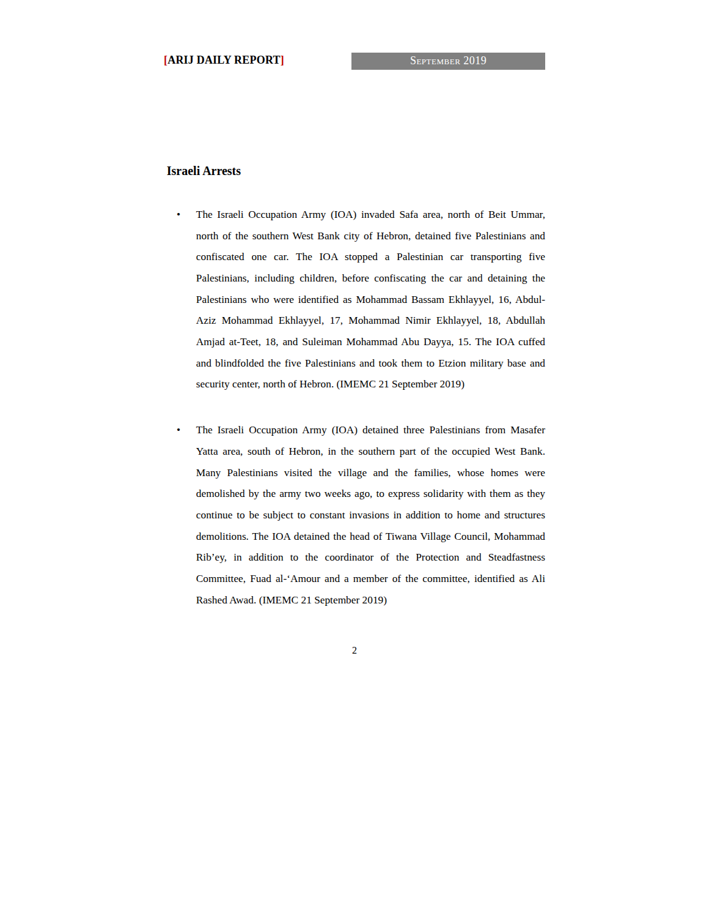[ARIJ DAILY REPORT]
September 2019
Israeli Arrests
The Israeli Occupation Army (IOA) invaded Safa area, north of Beit Ummar, north of the southern West Bank city of Hebron, detained five Palestinians and confiscated one car. The IOA stopped a Palestinian car transporting five Palestinians, including children, before confiscating the car and detaining the Palestinians who were identified as Mohammad Bassam Ekhlayyel, 16, Abdul-Aziz Mohammad Ekhlayyel, 17, Mohammad Nimir Ekhlayyel, 18, Abdullah Amjad at-Teet, 18, and Suleiman Mohammad Abu Dayya, 15. The IOA cuffed and blindfolded the five Palestinians and took them to Etzion military base and security center, north of Hebron. (IMEMC 21 September 2019)
The Israeli Occupation Army (IOA) detained three Palestinians from Masafer Yatta area, south of Hebron, in the southern part of the occupied West Bank. Many Palestinians visited the village and the families, whose homes were demolished by the army two weeks ago, to express solidarity with them as they continue to be subject to constant invasions in addition to home and structures demolitions. The IOA detained the head of Tiwana Village Council, Mohammad Rib’ey, in addition to the coordinator of the Protection and Steadfastness Committee, Fuad al-‘Amour and a member of the committee, identified as Ali Rashed Awad. (IMEMC 21 September 2019)
2